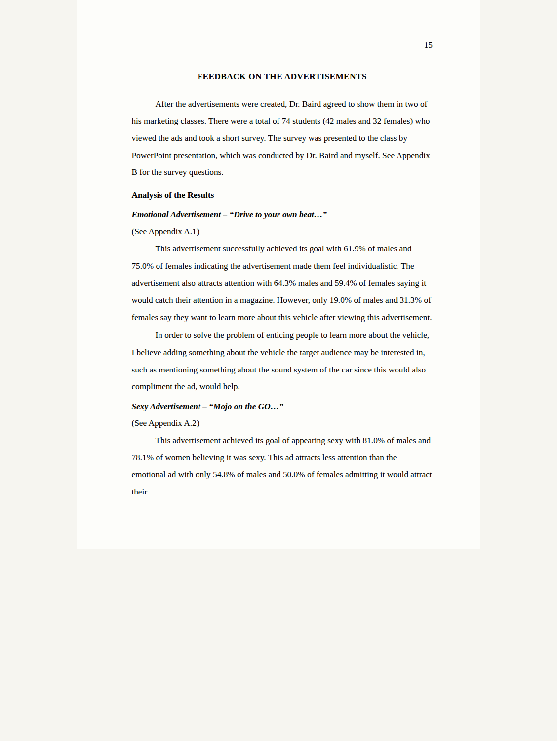15
FEEDBACK ON THE ADVERTISEMENTS
After the advertisements were created, Dr. Baird agreed to show them in two of his marketing classes. There were a total of 74 students (42 males and 32 females) who viewed the ads and took a short survey. The survey was presented to the class by PowerPoint presentation, which was conducted by Dr. Baird and myself. See Appendix B for the survey questions.
Analysis of the Results
Emotional Advertisement – “Drive to your own beat…”
(See Appendix A.1)
This advertisement successfully achieved its goal with 61.9% of males and 75.0% of females indicating the advertisement made them feel individualistic. The advertisement also attracts attention with 64.3% males and 59.4% of females saying it would catch their attention in a magazine. However, only 19.0% of males and 31.3% of females say they want to learn more about this vehicle after viewing this advertisement.
In order to solve the problem of enticing people to learn more about the vehicle, I believe adding something about the vehicle the target audience may be interested in, such as mentioning something about the sound system of the car since this would also compliment the ad, would help.
Sexy Advertisement – “Mojo on the GO…”
(See Appendix A.2)
This advertisement achieved its goal of appearing sexy with 81.0% of males and 78.1% of women believing it was sexy. This ad attracts less attention than the emotional ad with only 54.8% of males and 50.0% of females admitting it would attract their